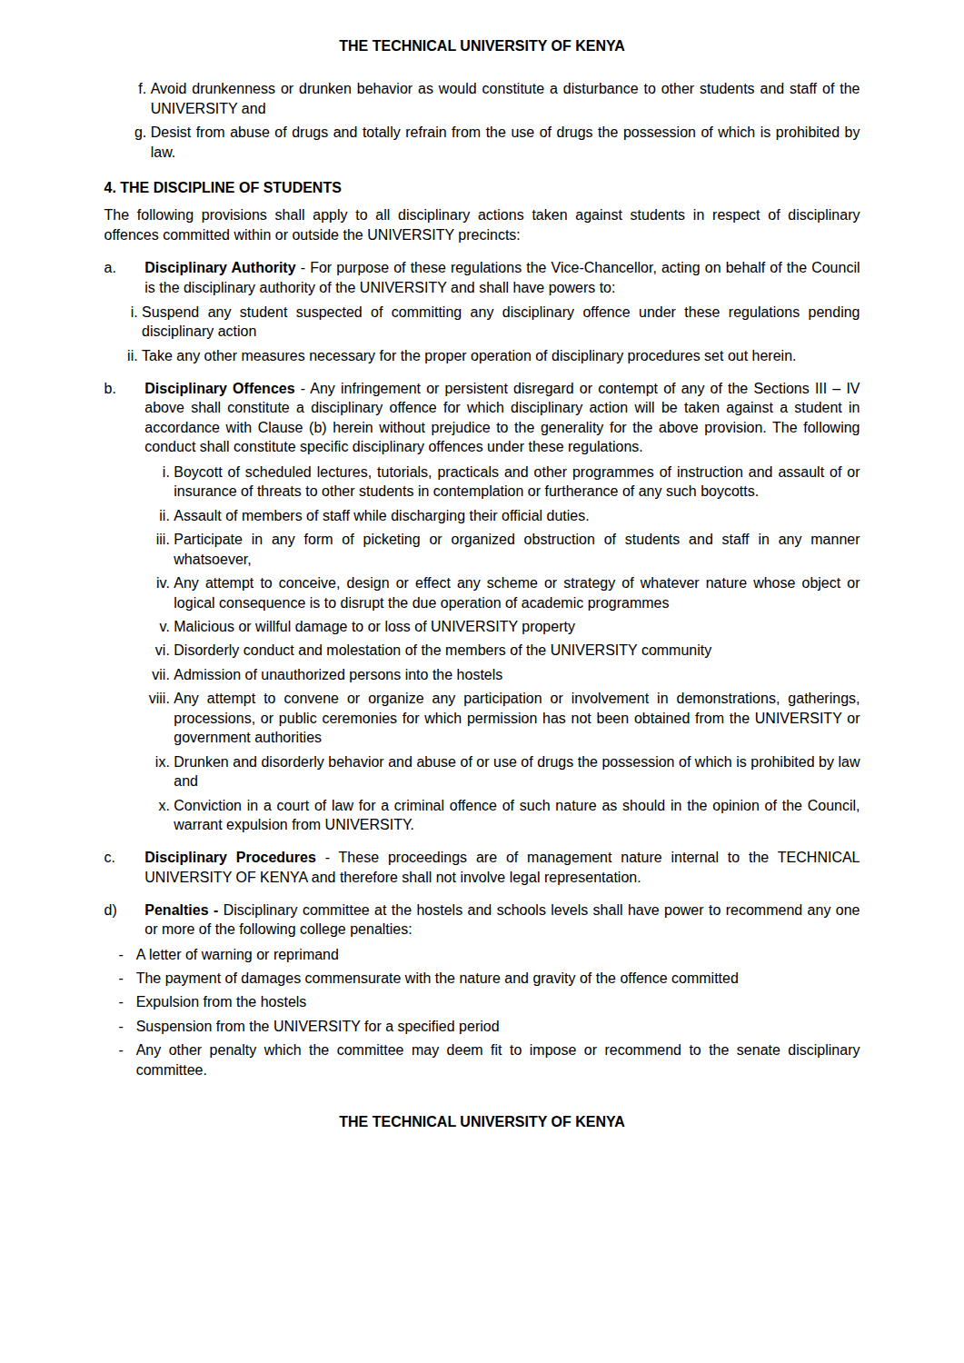THE TECHNICAL UNIVERSITY OF KENYA
Avoid drunkenness or drunken behavior as would constitute a disturbance to other students and staff of the UNIVERSITY and
Desist from abuse of drugs and totally refrain from the use of drugs the possession of which is prohibited by law.
4. THE DISCIPLINE OF STUDENTS
The following provisions shall apply to all disciplinary actions taken against students in respect of disciplinary offences committed within or outside the UNIVERSITY precincts:
a.
Disciplinary Authority - For purpose of these regulations the Vice-Chancellor, acting on behalf of the Council is the disciplinary authority of the UNIVERSITY and shall have powers to:
Suspend any student suspected of committing any disciplinary offence under these regulations pending disciplinary action
Take any other measures necessary for the proper operation of disciplinary procedures set out herein.
b.
Disciplinary Offences - Any infringement or persistent disregard or contempt of any of the Sections III – IV above shall constitute a disciplinary offence for which disciplinary action will be taken against a student in accordance with Clause (b) herein without prejudice to the generality for the above provision. The following conduct shall constitute specific disciplinary offences under these regulations.
Boycott of scheduled lectures, tutorials, practicals and other programmes of instruction and assault of or insurance of threats to other students in contemplation or furtherance of any such boycotts.
Assault of members of staff while discharging their official duties.
Participate in any form of picketing or organized obstruction of students and staff in any manner whatsoever,
Any attempt to conceive, design or effect any scheme or strategy of whatever nature whose object or logical consequence is to disrupt the due operation of academic programmes
Malicious or willful damage to or loss of UNIVERSITY property
Disorderly conduct and molestation of the members of the UNIVERSITY community
Admission of unauthorized persons into the hostels
Any attempt to convene or organize any participation or involvement in demonstrations, gatherings, processions, or public ceremonies for which permission has not been obtained from the UNIVERSITY or government authorities
Drunken and disorderly behavior and abuse of or use of drugs the possession of which is prohibited by law and
Conviction in a court of law for a criminal offence of such nature as should in the opinion of the Council, warrant expulsion from UNIVERSITY.
c.
Disciplinary Procedures - These proceedings are of management nature internal to the TECHNICAL UNIVERSITY OF KENYA and therefore shall not involve legal representation.
d)
Penalties - Disciplinary committee at the hostels and schools levels shall have power to recommend any one or more of the following college penalties:
A letter of warning or reprimand
The payment of damages commensurate with the nature and gravity of the offence committed
Expulsion from the hostels
Suspension from the UNIVERSITY for a specified period
Any other penalty which the committee may deem fit to impose or recommend to the senate disciplinary committee.
THE TECHNICAL UNIVERSITY OF KENYA